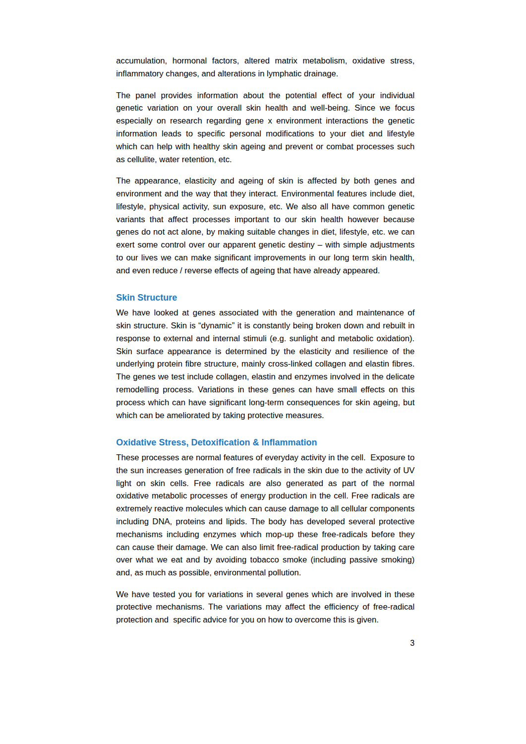accumulation, hormonal factors, altered matrix metabolism, oxidative stress, inflammatory changes, and alterations in lymphatic drainage.
The panel provides information about the potential effect of your individual genetic variation on your overall skin health and well-being. Since we focus especially on research regarding gene x environment interactions the genetic information leads to specific personal modifications to your diet and lifestyle which can help with healthy skin ageing and prevent or combat processes such as cellulite, water retention, etc.
The appearance, elasticity and ageing of skin is affected by both genes and environment and the way that they interact. Environmental features include diet, lifestyle, physical activity, sun exposure, etc. We also all have common genetic variants that affect processes important to our skin health however because genes do not act alone, by making suitable changes in diet, lifestyle, etc. we can exert some control over our apparent genetic destiny – with simple adjustments to our lives we can make significant improvements in our long term skin health, and even reduce / reverse effects of ageing that have already appeared.
Skin Structure
We have looked at genes associated with the generation and maintenance of skin structure. Skin is “dynamic” it is constantly being broken down and rebuilt in response to external and internal stimuli (e.g. sunlight and metabolic oxidation). Skin surface appearance is determined by the elasticity and resilience of the underlying protein fibre structure, mainly cross-linked collagen and elastin fibres. The genes we test include collagen, elastin and enzymes involved in the delicate remodelling process. Variations in these genes can have small effects on this process which can have significant long-term consequences for skin ageing, but which can be ameliorated by taking protective measures.
Oxidative Stress, Detoxification & Inflammation
These processes are normal features of everyday activity in the cell. Exposure to the sun increases generation of free radicals in the skin due to the activity of UV light on skin cells. Free radicals are also generated as part of the normal oxidative metabolic processes of energy production in the cell. Free radicals are extremely reactive molecules which can cause damage to all cellular components including DNA, proteins and lipids. The body has developed several protective mechanisms including enzymes which mop-up these free-radicals before they can cause their damage. We can also limit free-radical production by taking care over what we eat and by avoiding tobacco smoke (including passive smoking) and, as much as possible, environmental pollution.
We have tested you for variations in several genes which are involved in these protective mechanisms. The variations may affect the efficiency of free-radical protection and specific advice for you on how to overcome this is given.
3